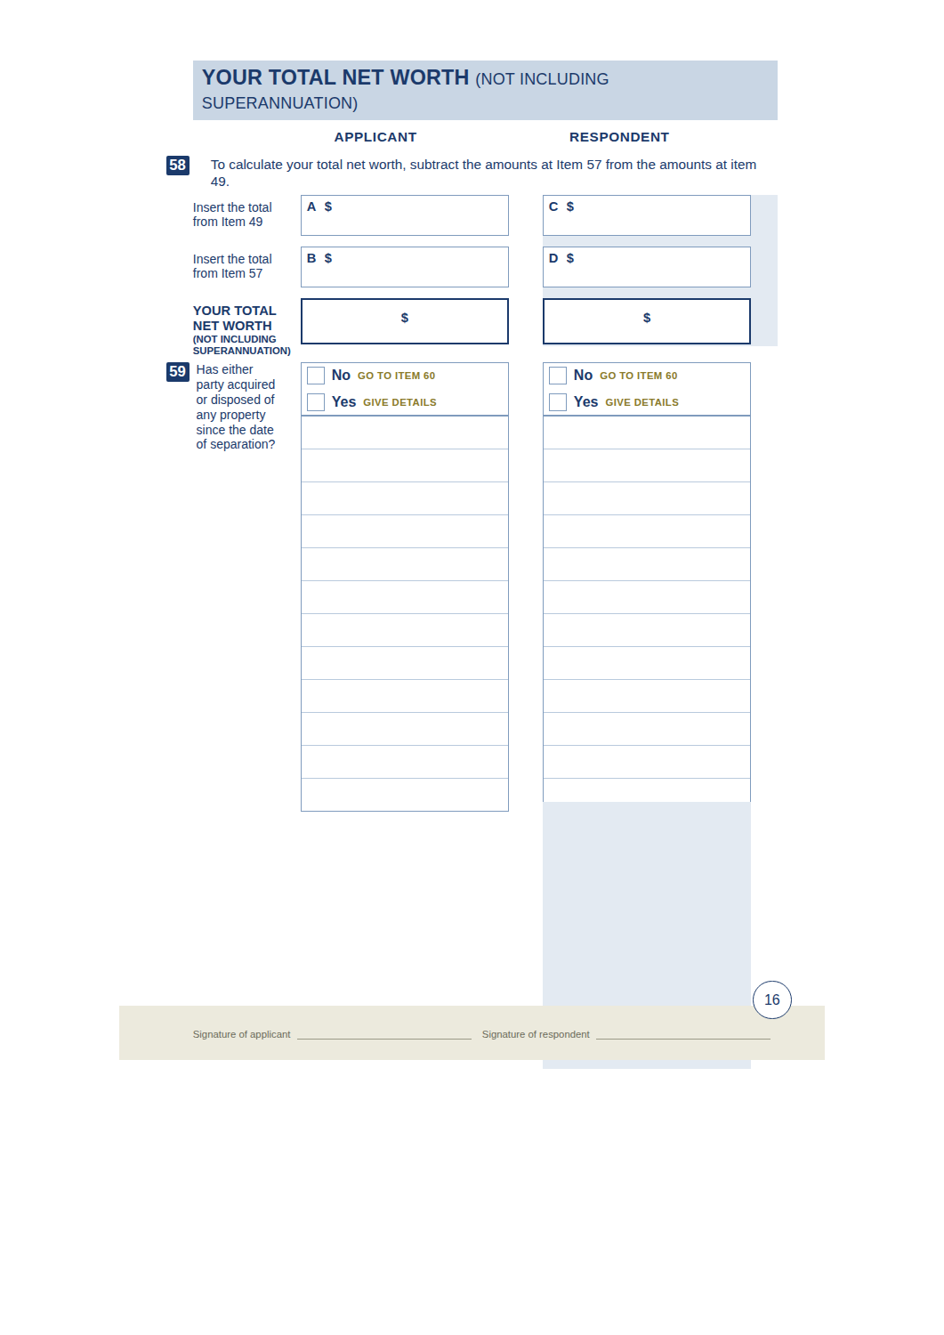YOUR TOTAL NET WORTH (NOT INCLUDING SUPERANNUATION)
APPLICANT
RESPONDENT
58
To calculate your total net worth, subtract the amounts at Item 57 from the amounts at item 49.
Insert the total
from Item 49
A$
C$
Insert the total
from Item 57
B$
D$
YOUR TOTAL
NET WORTH(NOT INCLUDING
SUPERANNUATION)
$
$
59
Has either party acquired or disposed of any property since the date of separation?
No GO TO ITEM 60
Yes GIVE DETAILS
No GO TO ITEM 60
Yes GIVE DETAILS
Signature of applicant
Signature of respondent
16